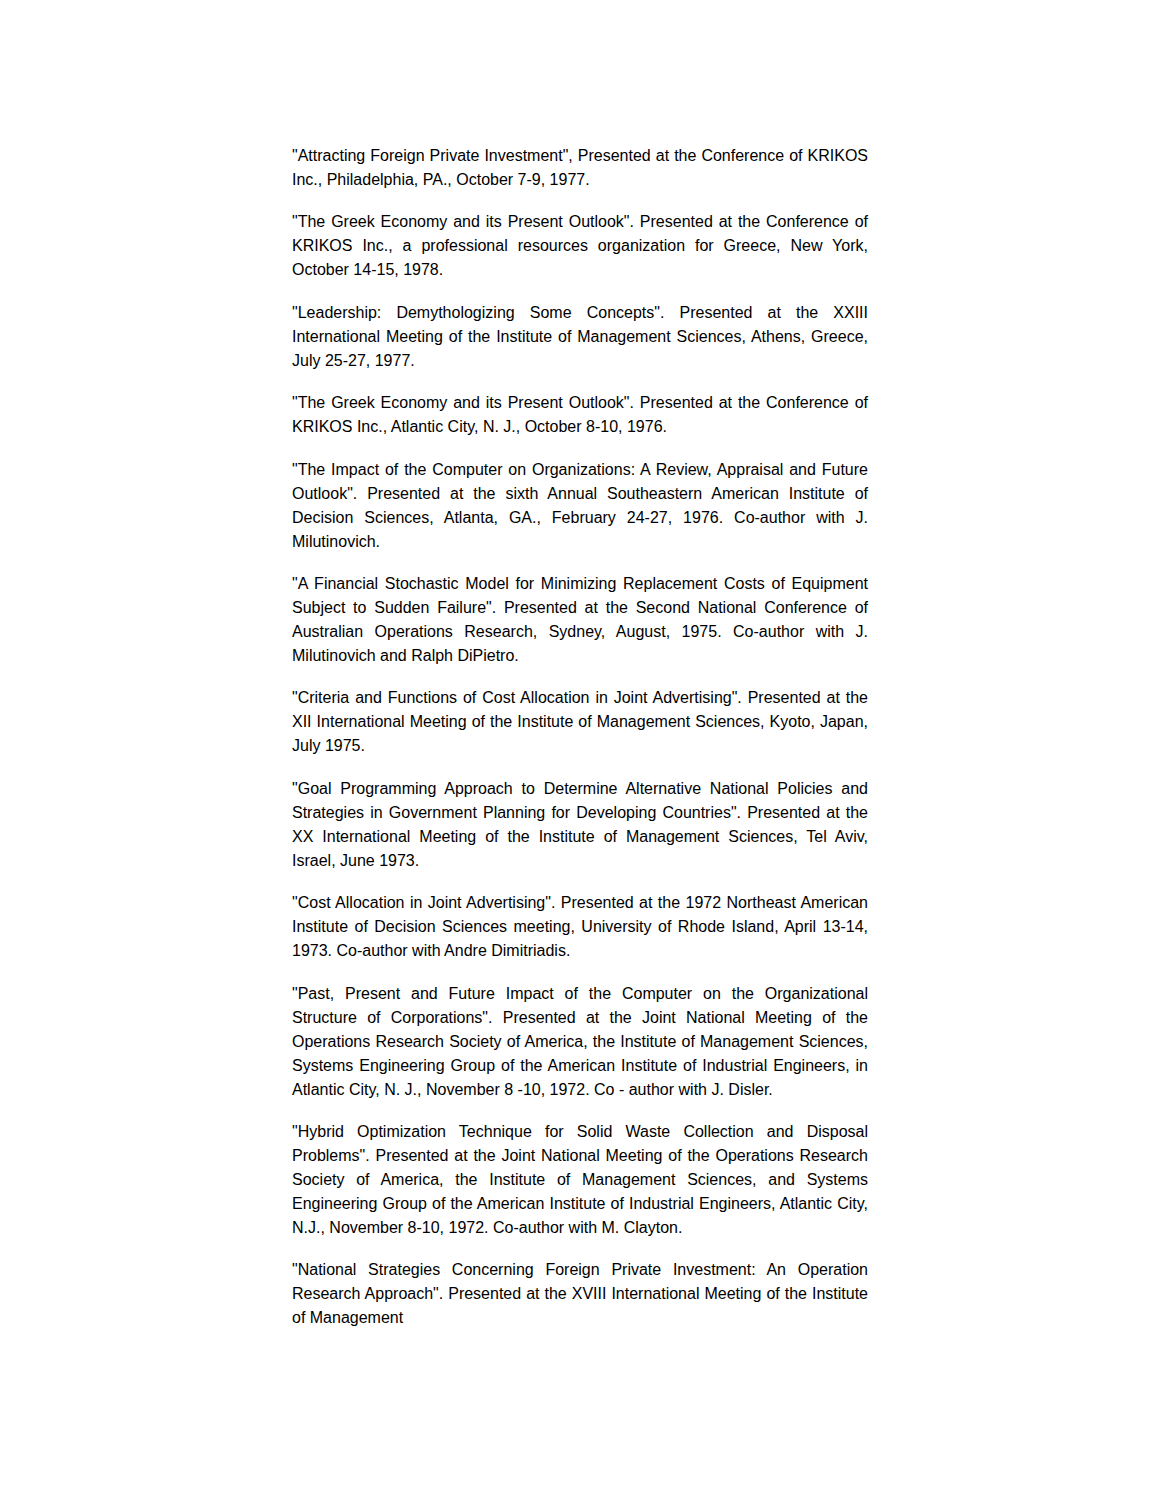"Attracting Foreign Private Investment", Presented at the Conference of KRIKOS Inc., Philadelphia, PA., October 7-9, 1977.
"The Greek Economy and its Present Outlook". Presented at the Conference of KRIKOS Inc., a professional resources organization for Greece, New York, October 14-15, 1978.
"Leadership: Demythologizing Some Concepts". Presented at the XXIII International Meeting of the Institute of Management Sciences, Athens, Greece, July 25-27, 1977.
"The Greek Economy and its Present Outlook". Presented at the Conference of KRIKOS Inc., Atlantic City, N. J., October 8-10, 1976.
"The Impact of the Computer on Organizations: A Review, Appraisal and Future Outlook". Presented at the sixth Annual Southeastern American Institute of Decision Sciences, Atlanta, GA., February 24-27, 1976. Co-author with J. Milutinovich.
"A Financial Stochastic Model for Minimizing Replacement Costs of Equipment Subject to Sudden Failure". Presented at the Second National Conference of Australian Operations Research, Sydney, August, 1975. Co-author with J. Milutinovich and Ralph DiPietro.
"Criteria and Functions of Cost Allocation in Joint Advertising". Presented at the XII International Meeting of the Institute of Management Sciences, Kyoto, Japan, July 1975.
"Goal Programming Approach to Determine Alternative National Policies and Strategies in Government Planning for Developing Countries". Presented at the XX International Meeting of the Institute of Management Sciences, Tel Aviv, Israel, June 1973.
"Cost Allocation in Joint Advertising". Presented at the 1972 Northeast American Institute of Decision Sciences meeting, University of Rhode Island, April 13-14, 1973. Co-author with Andre Dimitriadis.
"Past, Present and Future Impact of the Computer on the Organizational Structure of Corporations". Presented at the Joint National Meeting of the Operations Research Society of America, the Institute of Management Sciences, Systems Engineering Group of the American Institute of Industrial Engineers, in Atlantic City, N. J., November 8 -10, 1972. Co - author with J. Disler.
"Hybrid Optimization Technique for Solid Waste Collection and Disposal Problems". Presented at the Joint National Meeting of the Operations Research Society of America, the Institute of Management Sciences, and Systems Engineering Group of the American Institute of Industrial Engineers, Atlantic City, N.J., November 8-10, 1972. Co-author with M. Clayton.
"National Strategies Concerning Foreign Private Investment: An Operation Research Approach". Presented at the XVIII International Meeting of the Institute of Management